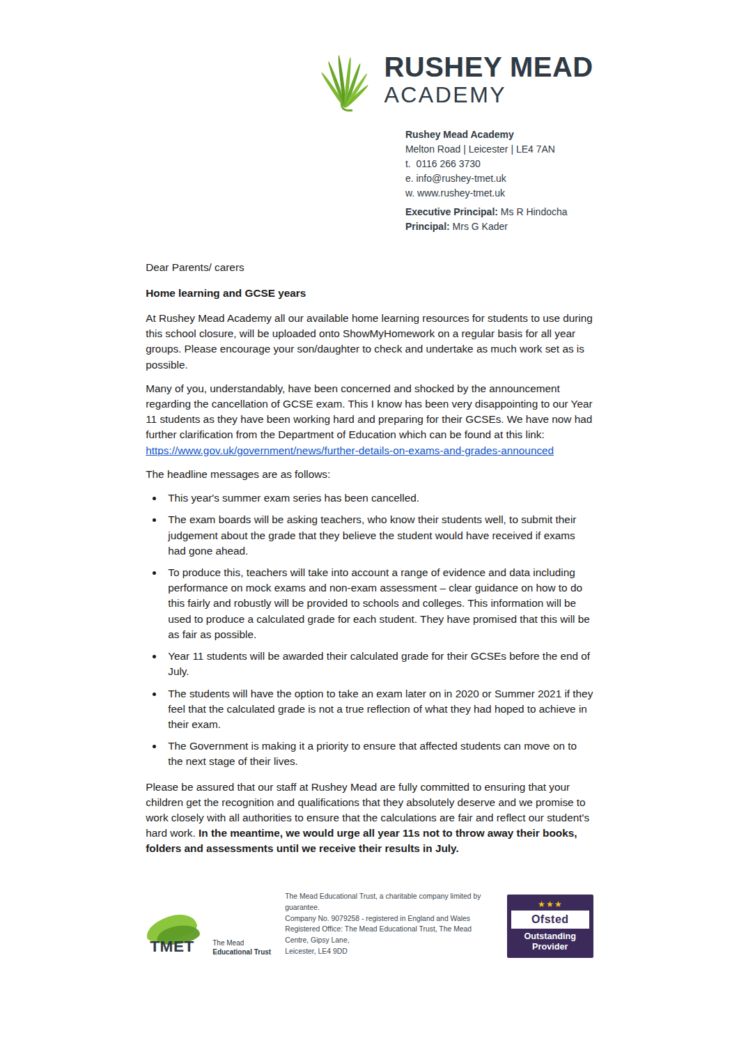RUSHEY MEAD ACADEMY
Rushey Mead Academy
Melton Road | Leicester | LE4 7AN
t. 0116 266 3730
e. info@rushey-tmet.uk
w. www.rushey-tmet.uk
Executive Principal: Ms R Hindocha
Principal: Mrs G Kader
Dear Parents/ carers
Home learning and GCSE years
At Rushey Mead Academy all our available home learning resources for students to use during this school closure, will be uploaded onto ShowMyHomework on a regular basis for all year groups. Please encourage your son/daughter to check and undertake as much work set as is possible.
Many of you, understandably, have been concerned and shocked by the announcement regarding the cancellation of GCSE exam. This I know has been very disappointing to our Year 11 students as they have been working hard and preparing for their GCSEs. We have now had further clarification from the Department of Education which can be found at this link:
https://www.gov.uk/government/news/further-details-on-exams-and-grades-announced
The headline messages are as follows:
This year's summer exam series has been cancelled.
The exam boards will be asking teachers, who know their students well, to submit their judgement about the grade that they believe the student would have received if exams had gone ahead.
To produce this, teachers will take into account a range of evidence and data including performance on mock exams and non-exam assessment – clear guidance on how to do this fairly and robustly will be provided to schools and colleges. This information will be used to produce a calculated grade for each student. They have promised that this will be as fair as possible.
Year 11 students will be awarded their calculated grade for their GCSEs before the end of July.
The students will have the option to take an exam later on in 2020 or Summer 2021 if they feel that the calculated grade is not a true reflection of what they had hoped to achieve in their exam.
The Government is making it a priority to ensure that affected students can move on to the next stage of their lives.
Please be assured that our staff at Rushey Mead are fully committed to ensuring that your children get the recognition and qualifications that they absolutely deserve and we promise to work closely with all authorities to ensure that the calculations are fair and reflect our student's hard work. In the meantime, we would urge all year 11s not to throw away their books, folders and assessments until we receive their results in July.
TMET
The Mead Educational Trust
The Mead Educational Trust, a charitable company limited by guarantee.
Company No. 9079258 - registered in England and Wales
Registered Office: The Mead Educational Trust, The Mead Centre, Gipsy Lane,
Leicester, LE4 9DD
★★★
Ofsted
Outstanding
Provider